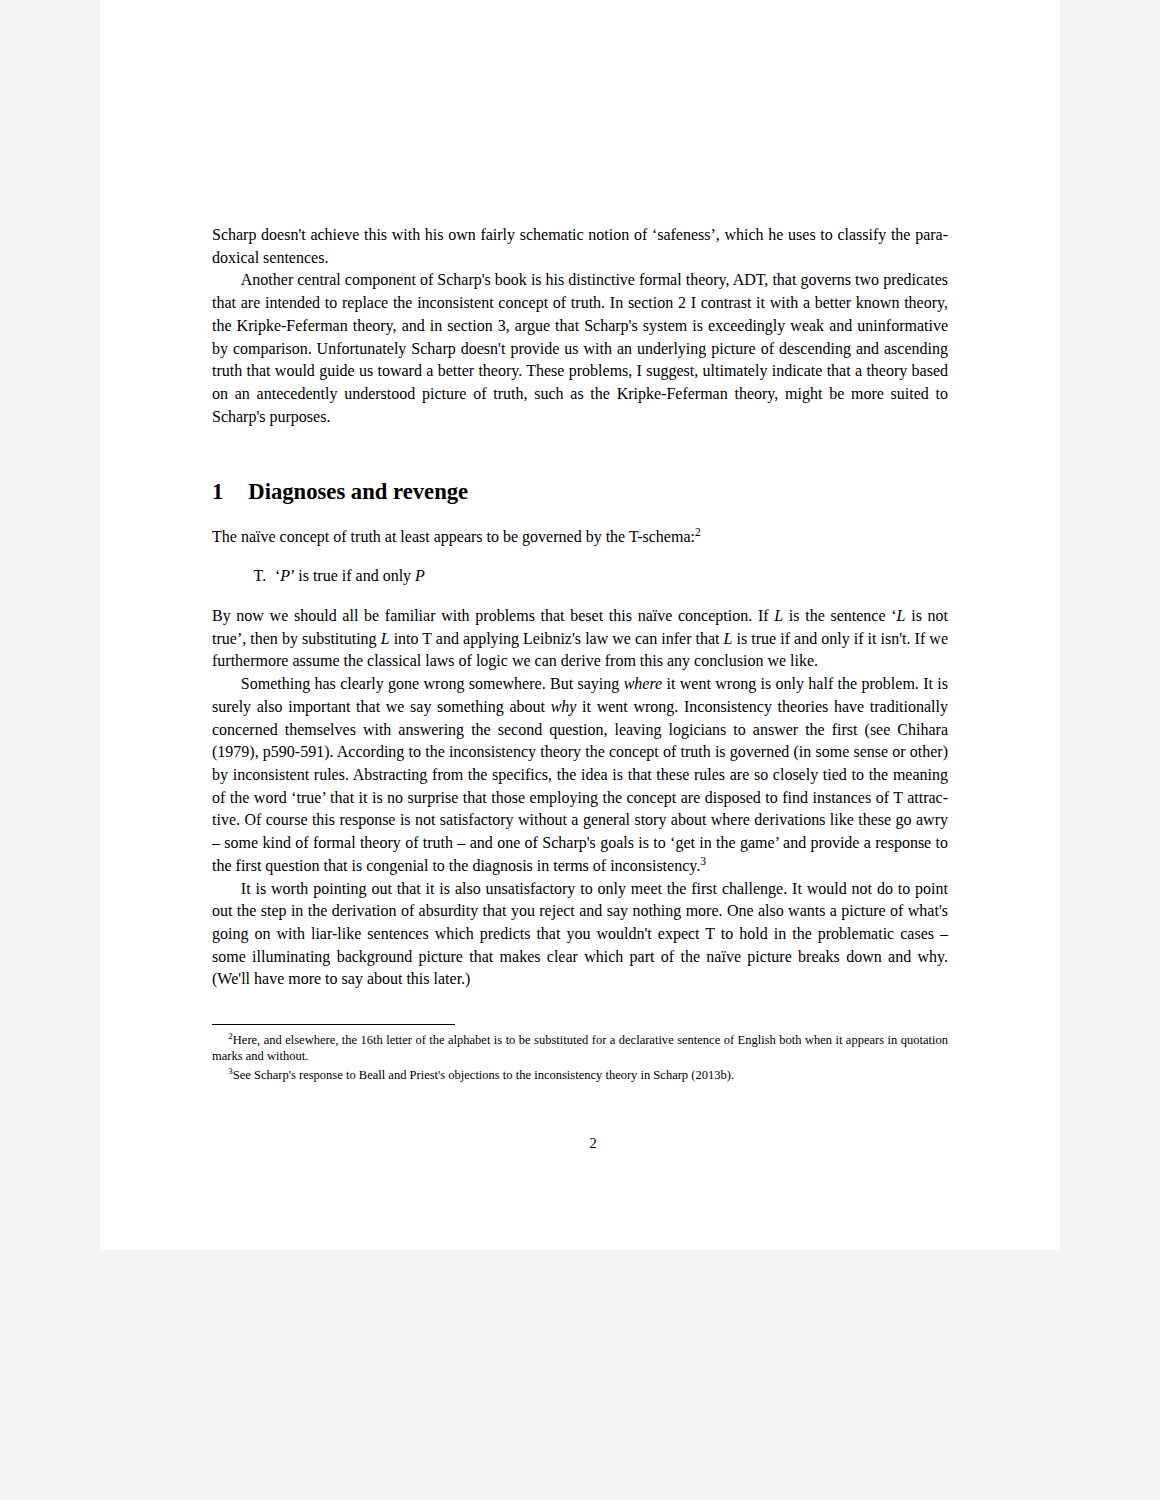Scharp doesn't achieve this with his own fairly schematic notion of ‘safeness’, which he uses to classify the paradoxical sentences.
Another central component of Scharp's book is his distinctive formal theory, ADT, that governs two predicates that are intended to replace the inconsistent concept of truth. In section 2 I contrast it with a better known theory, the Kripke-Feferman theory, and in section 3, argue that Scharp's system is exceedingly weak and uninformative by comparison. Unfortunately Scharp doesn't provide us with an underlying picture of descending and ascending truth that would guide us toward a better theory. These problems, I suggest, ultimately indicate that a theory based on an antecedently understood picture of truth, such as the Kripke-Feferman theory, might be more suited to Scharp's purposes.
1 Diagnoses and revenge
The naïve concept of truth at least appears to be governed by the T-schema:2
T.‘P’ is true if and only P
By now we should all be familiar with problems that beset this naïve conception. If L is the sentence ‘L is not true’, then by substituting L into T and applying Leibniz's law we can infer that L is true if and only if it isn't. If we furthermore assume the classical laws of logic we can derive from this any conclusion we like.
Something has clearly gone wrong somewhere. But saying where it went wrong is only half the problem. It is surely also important that we say something about why it went wrong. Inconsistency theories have traditionally concerned themselves with answering the second question, leaving logicians to answer the first (see Chihara (1979), p590-591). According to the inconsistency theory the concept of truth is governed (in some sense or other) by inconsistent rules. Abstracting from the specifics, the idea is that these rules are so closely tied to the meaning of the word ‘true’ that it is no surprise that those employing the concept are disposed to find instances of T attractive. Of course this response is not satisfactory without a general story about where derivations like these go awry – some kind of formal theory of truth – and one of Scharp's goals is to ‘get in the game’ and provide a response to the first question that is congenial to the diagnosis in terms of inconsistency.3
It is worth pointing out that it is also unsatisfactory to only meet the first challenge. It would not do to point out the step in the derivation of absurdity that you reject and say nothing more. One also wants a picture of what's going on with liar-like sentences which predicts that you wouldn't expect T to hold in the problematic cases – some illuminating background picture that makes clear which part of the naïve picture breaks down and why. (We'll have more to say about this later.)
2Here, and elsewhere, the 16th letter of the alphabet is to be substituted for a declarative sentence of English both when it appears in quotation marks and without.
3See Scharp's response to Beall and Priest's objections to the inconsistency theory in Scharp (2013b).
2